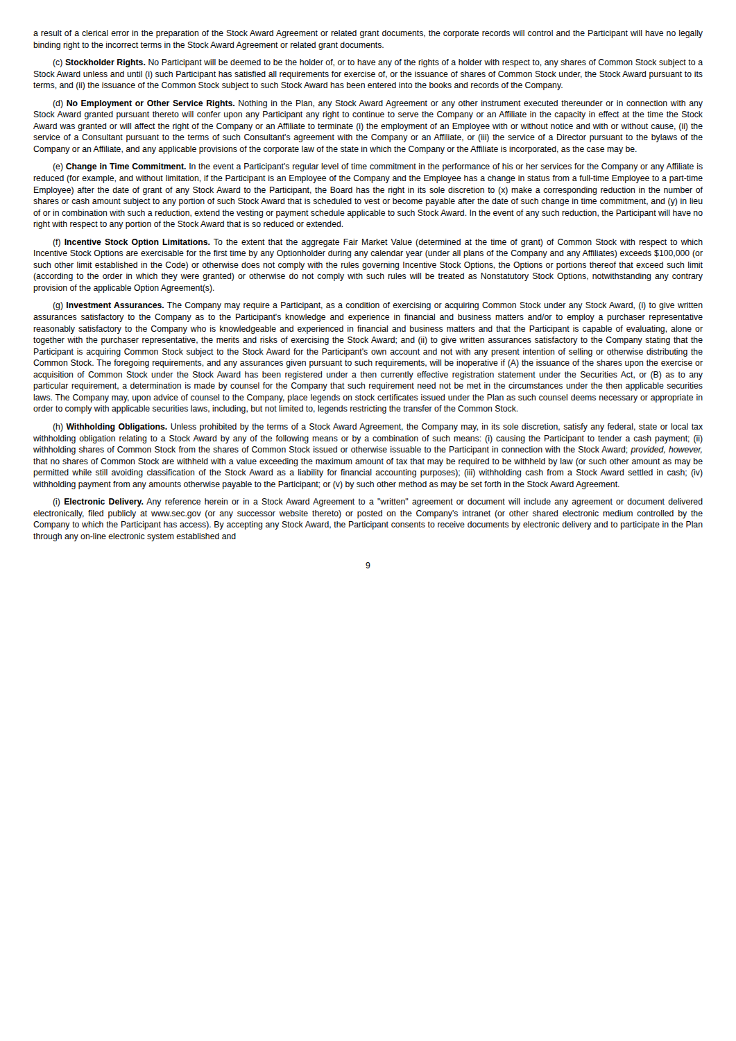a result of a clerical error in the preparation of the Stock Award Agreement or related grant documents, the corporate records will control and the Participant will have no legally binding right to the incorrect terms in the Stock Award Agreement or related grant documents.
(c) Stockholder Rights. No Participant will be deemed to be the holder of, or to have any of the rights of a holder with respect to, any shares of Common Stock subject to a Stock Award unless and until (i) such Participant has satisfied all requirements for exercise of, or the issuance of shares of Common Stock under, the Stock Award pursuant to its terms, and (ii) the issuance of the Common Stock subject to such Stock Award has been entered into the books and records of the Company.
(d) No Employment or Other Service Rights. Nothing in the Plan, any Stock Award Agreement or any other instrument executed thereunder or in connection with any Stock Award granted pursuant thereto will confer upon any Participant any right to continue to serve the Company or an Affiliate in the capacity in effect at the time the Stock Award was granted or will affect the right of the Company or an Affiliate to terminate (i) the employment of an Employee with or without notice and with or without cause, (ii) the service of a Consultant pursuant to the terms of such Consultant's agreement with the Company or an Affiliate, or (iii) the service of a Director pursuant to the bylaws of the Company or an Affiliate, and any applicable provisions of the corporate law of the state in which the Company or the Affiliate is incorporated, as the case may be.
(e) Change in Time Commitment. In the event a Participant's regular level of time commitment in the performance of his or her services for the Company or any Affiliate is reduced (for example, and without limitation, if the Participant is an Employee of the Company and the Employee has a change in status from a full-time Employee to a part-time Employee) after the date of grant of any Stock Award to the Participant, the Board has the right in its sole discretion to (x) make a corresponding reduction in the number of shares or cash amount subject to any portion of such Stock Award that is scheduled to vest or become payable after the date of such change in time commitment, and (y) in lieu of or in combination with such a reduction, extend the vesting or payment schedule applicable to such Stock Award. In the event of any such reduction, the Participant will have no right with respect to any portion of the Stock Award that is so reduced or extended.
(f) Incentive Stock Option Limitations. To the extent that the aggregate Fair Market Value (determined at the time of grant) of Common Stock with respect to which Incentive Stock Options are exercisable for the first time by any Optionholder during any calendar year (under all plans of the Company and any Affiliates) exceeds $100,000 (or such other limit established in the Code) or otherwise does not comply with the rules governing Incentive Stock Options, the Options or portions thereof that exceed such limit (according to the order in which they were granted) or otherwise do not comply with such rules will be treated as Nonstatutory Stock Options, notwithstanding any contrary provision of the applicable Option Agreement(s).
(g) Investment Assurances. The Company may require a Participant, as a condition of exercising or acquiring Common Stock under any Stock Award, (i) to give written assurances satisfactory to the Company as to the Participant's knowledge and experience in financial and business matters and/or to employ a purchaser representative reasonably satisfactory to the Company who is knowledgeable and experienced in financial and business matters and that the Participant is capable of evaluating, alone or together with the purchaser representative, the merits and risks of exercising the Stock Award; and (ii) to give written assurances satisfactory to the Company stating that the Participant is acquiring Common Stock subject to the Stock Award for the Participant's own account and not with any present intention of selling or otherwise distributing the Common Stock. The foregoing requirements, and any assurances given pursuant to such requirements, will be inoperative if (A) the issuance of the shares upon the exercise or acquisition of Common Stock under the Stock Award has been registered under a then currently effective registration statement under the Securities Act, or (B) as to any particular requirement, a determination is made by counsel for the Company that such requirement need not be met in the circumstances under the then applicable securities laws. The Company may, upon advice of counsel to the Company, place legends on stock certificates issued under the Plan as such counsel deems necessary or appropriate in order to comply with applicable securities laws, including, but not limited to, legends restricting the transfer of the Common Stock.
(h) Withholding Obligations. Unless prohibited by the terms of a Stock Award Agreement, the Company may, in its sole discretion, satisfy any federal, state or local tax withholding obligation relating to a Stock Award by any of the following means or by a combination of such means: (i) causing the Participant to tender a cash payment; (ii) withholding shares of Common Stock from the shares of Common Stock issued or otherwise issuable to the Participant in connection with the Stock Award; provided, however, that no shares of Common Stock are withheld with a value exceeding the maximum amount of tax that may be required to be withheld by law (or such other amount as may be permitted while still avoiding classification of the Stock Award as a liability for financial accounting purposes); (iii) withholding cash from a Stock Award settled in cash; (iv) withholding payment from any amounts otherwise payable to the Participant; or (v) by such other method as may be set forth in the Stock Award Agreement.
(i) Electronic Delivery. Any reference herein or in a Stock Award Agreement to a "written" agreement or document will include any agreement or document delivered electronically, filed publicly at www.sec.gov (or any successor website thereto) or posted on the Company's intranet (or other shared electronic medium controlled by the Company to which the Participant has access). By accepting any Stock Award, the Participant consents to receive documents by electronic delivery and to participate in the Plan through any on-line electronic system established and
9